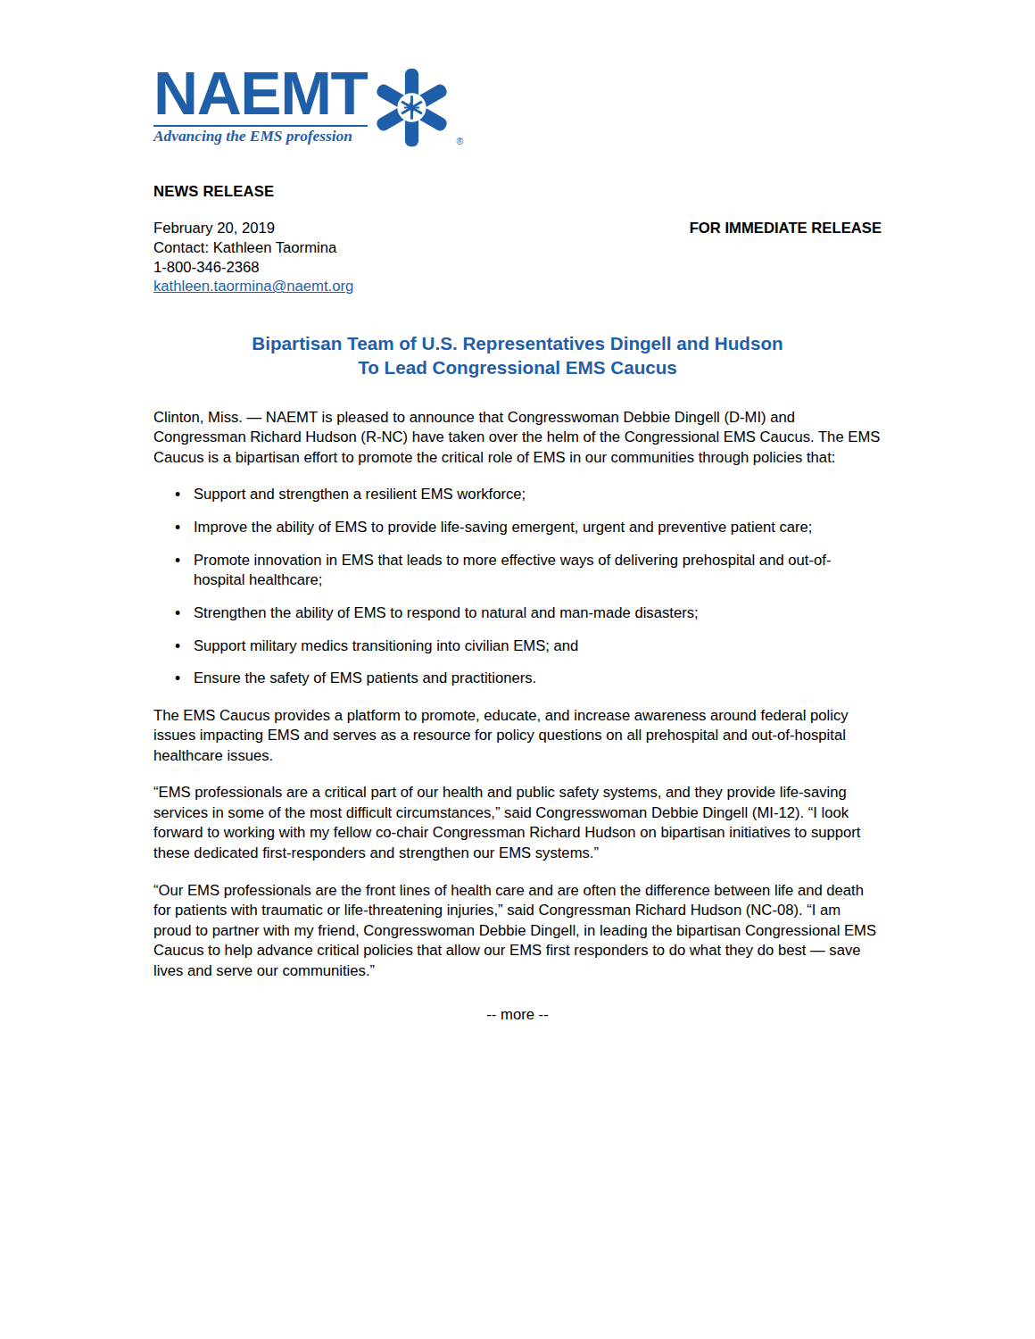NAEMT Advancing the EMS profession
®
NEWS RELEASE
February 20, 2019 FOR IMMEDIATE RELEASE
Contact: Kathleen Taormina
1-800-346-2368
kathleen.taormina@naemt.org
Bipartisan Team of U.S. Representatives Dingell and Hudson
To Lead Congressional EMS Caucus
Clinton, Miss. — NAEMT is pleased to announce that Congresswoman Debbie Dingell (D-MI) and Congressman Richard Hudson (R-NC) have taken over the helm of the Congressional EMS Caucus. The EMS Caucus is a bipartisan effort to promote the critical role of EMS in our communities through policies that:
Support and strengthen a resilient EMS workforce;
Improve the ability of EMS to provide life-saving emergent, urgent and preventive patient care;
Promote innovation in EMS that leads to more effective ways of delivering prehospital and out-of-hospital healthcare;
Strengthen the ability of EMS to respond to natural and man-made disasters;
Support military medics transitioning into civilian EMS; and
Ensure the safety of EMS patients and practitioners.
The EMS Caucus provides a platform to promote, educate, and increase awareness around federal policy issues impacting EMS and serves as a resource for policy questions on all prehospital and out-of-hospital healthcare issues.
“EMS professionals are a critical part of our health and public safety systems, and they provide life-saving services in some of the most difficult circumstances,” said Congresswoman Debbie Dingell (MI-12). “I look forward to working with my fellow co-chair Congressman Richard Hudson on bipartisan initiatives to support these dedicated first-responders and strengthen our EMS systems.”
“Our EMS professionals are the front lines of health care and are often the difference between life and death for patients with traumatic or life-threatening injuries,” said Congressman Richard Hudson (NC-08). “I am proud to partner with my friend, Congresswoman Debbie Dingell, in leading the bipartisan Congressional EMS Caucus to help advance critical policies that allow our EMS first responders to do what they do best — save lives and serve our communities.”
-- more --